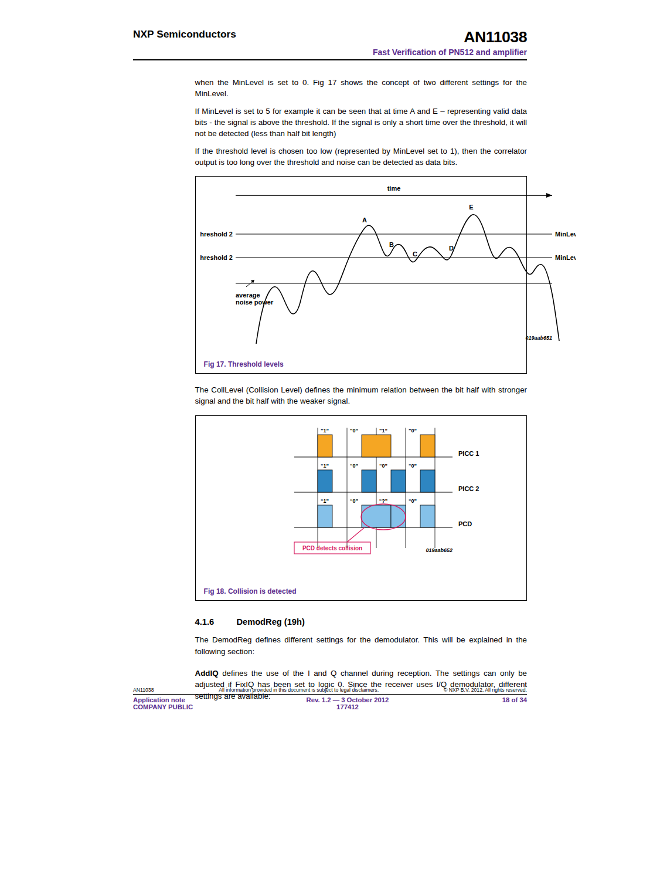NXP Semiconductors
AN11038
Fast Verification of PN512 and amplifier
when the MinLevel is set to 0. Fig 17 shows the concept of two different settings for the MinLevel.
If MinLevel is set to 5 for example it can be seen that at time A and E – representing valid data bits - the signal is above the threshold. If the signal is only a short time over the threshold, it will not be detected (less than half bit length)
If the threshold level is chosen too low (represented by MinLevel set to 1), then the correlator output is too long over the threshold and noise can be detected as data bits.
time detection threshold 2 MinLevel set to 5 detection threshold 2 MinLevel set to 1 average noise power A B C D E 019aab651
Fig 17. Threshold levels
The CollLevel (Collision Level) defines the minimum relation between the bit half with stronger signal and the bit half with the weaker signal.
“1” “0” “1” “0” PICC 1 “1” “0” “0” “0” PICC 2 “1” “0” “?” “0” PCD PCD detects collision 019aab652
Fig 18. Collision is detected
4.1.6
DemodReg (19h)
The DemodReg defines different settings for the demodulator. This will be explained in the following section:
AddIQ defines the use of the I and Q channel during reception. The settings can only be adjusted if FixIQ has been set to logic 0. Since the receiver uses I/Q demodulator, different settings are available:
AN11038
All information provided in this document is subject to legal disclaimers.
© NXP B.V. 2012. All rights reserved.
Application note
COMPANY PUBLIC
Rev. 1.2 — 3 October 2012
177412
18 of 34